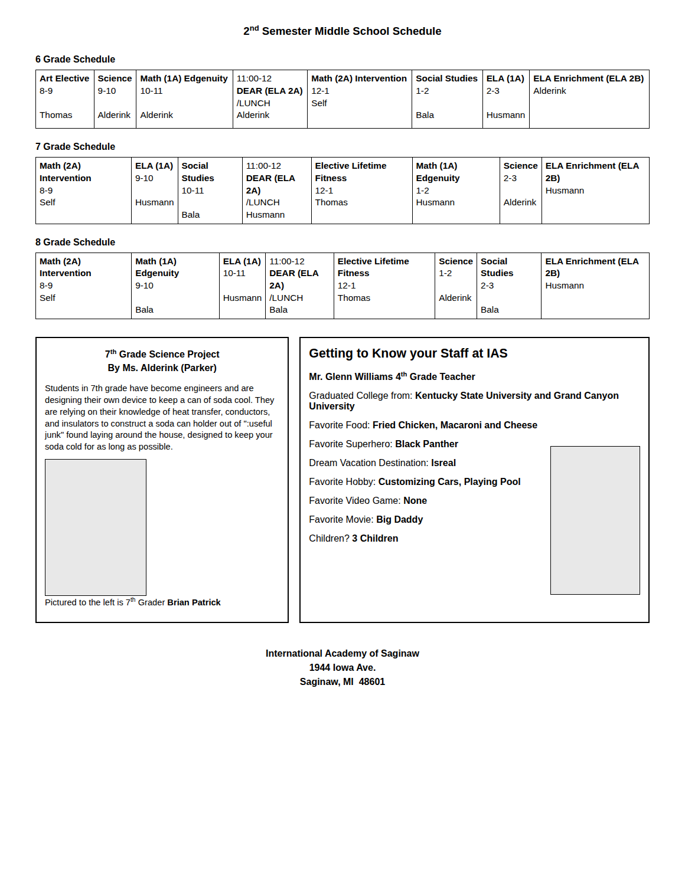2nd Semester Middle School Schedule
6 Grade Schedule
| Art Elective 8-9 Thomas | Science 9-10 Alderink | Math (1A) Edgenuity 10-11 Alderink | 11:00-12 DEAR (ELA 2A) /LUNCH Alderink | Math (2A) Intervention 12-1 Self | Social Studies 1-2 Bala | ELA (1A) 2-3 Husmann | ELA Enrichment (ELA 2B) Alderink |
7 Grade Schedule
| Math (2A) Intervention 8-9 Self | ELA (1A) 9-10 Husmann | Social Studies 10-11 Bala | 11:00-12 DEAR (ELA 2A) /LUNCH Husmann | Elective Lifetime Fitness 12-1 Thomas | Math (1A) Edgenuity 1-2 Husmann | Science 2-3 Alderink | ELA Enrichment (ELA 2B) Husmann |
8 Grade Schedule
| Math (2A) Intervention 8-9 Self | Math (1A) Edgenuity 9-10 Bala | ELA (1A) 10-11 Husmann | 11:00-12 DEAR (ELA 2A) /LUNCH Bala | Elective Lifetime Fitness 12-1 Thomas | Science 1-2 Alderink | Social Studies 2-3 Bala | ELA Enrichment (ELA 2B) Husmann |
7th Grade Science Project
By Ms. Alderink (Parker)
Students in 7th grade have become engineers and are designing their own device to keep a can of soda cool. They are relying on their knowledge of heat transfer, conductors, and insulators to construct a soda can holder out of ":useful junk" found laying around the house, designed to keep your soda cold for as long as possible.
Pictured to the left is 7th Grader Brian Patrick
Getting to Know your Staff at IAS
Mr. Glenn Williams 4th Grade Teacher
Graduated College from: Kentucky State University and Grand Canyon University
Favorite Food: Fried Chicken, Macaroni and Cheese
Favorite Superhero: Black Panther
Dream Vacation Destination: Isreal
Favorite Hobby: Customizing Cars, Playing Pool
Favorite Video Game: None
Favorite Movie: Big Daddy
Children? 3 Children
International Academy of Saginaw
1944 Iowa Ave.
Saginaw, MI 48601